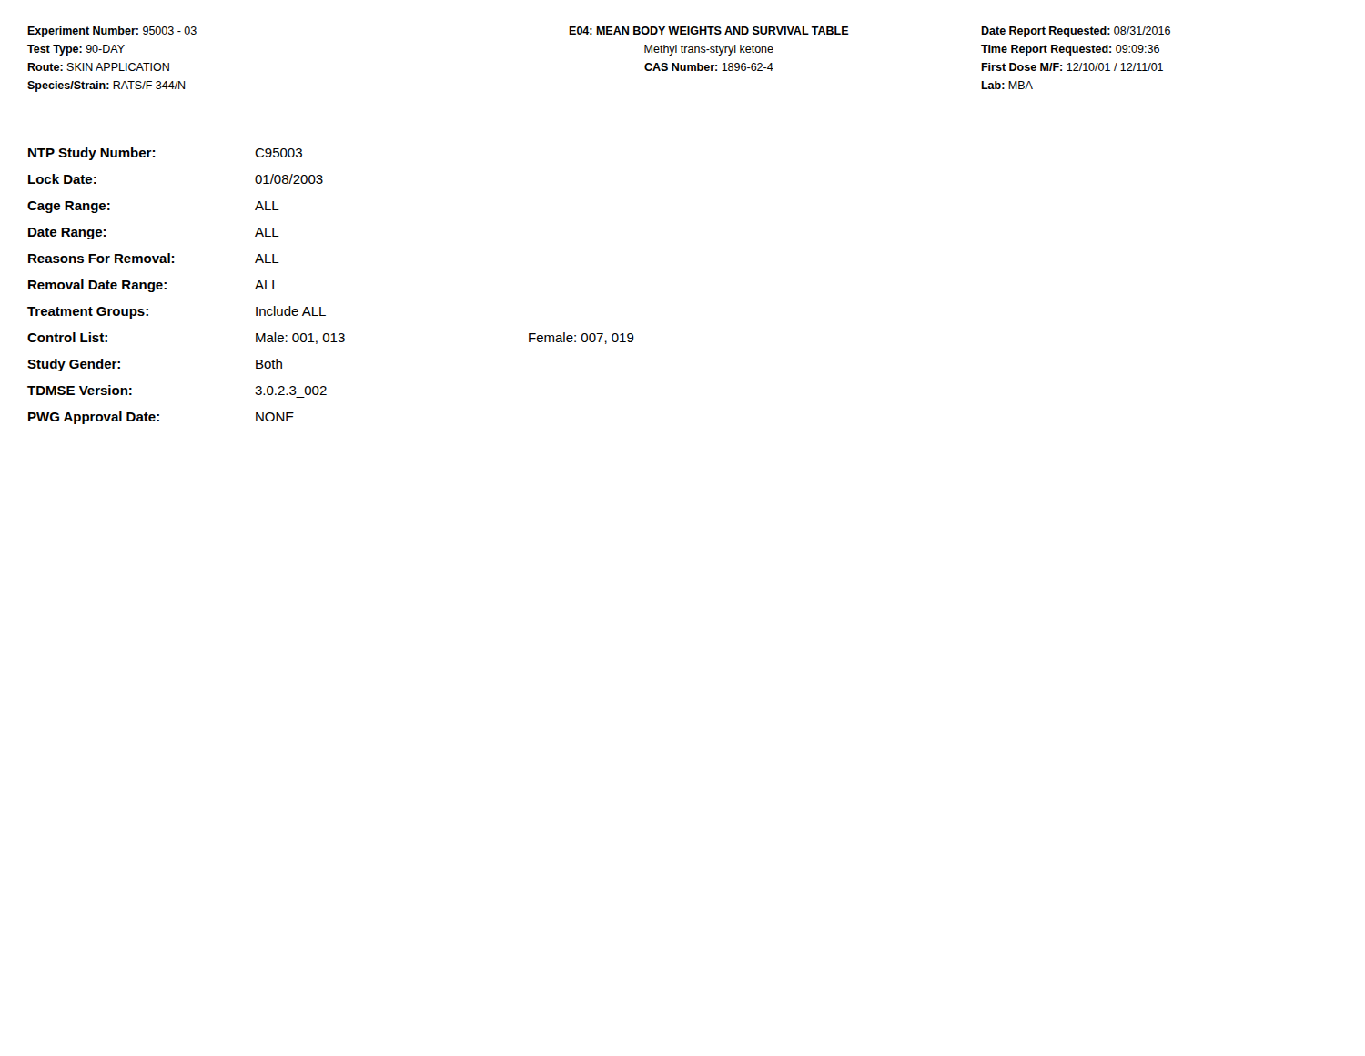| Experiment Number: 95003 - 03 | E04: MEAN BODY WEIGHTS AND SURVIVAL TABLE | Date Report Requested: 08/31/2016 |
| Test Type: 90-DAY | Methyl trans-styryl ketone | Time Report Requested: 09:09:36 |
| Route: SKIN APPLICATION | CAS Number: 1896-62-4 | First Dose M/F: 12/10/01 / 12/11/01 |
| Species/Strain: RATS/F 344/N | | Lab: MBA |
| NTP Study Number: | C95003 | |
| Lock Date: | 01/08/2003 | |
| Cage Range: | ALL | |
| Date Range: | ALL | |
| Reasons For Removal: | ALL | |
| Removal Date Range: | ALL | |
| Treatment Groups: | Include ALL | |
| Control List: | Male: 001, 013 | Female: 007, 019 |
| Study Gender: | Both | |
| TDMSE Version: | 3.0.2.3_002 | |
| PWG Approval Date: | NONE | |